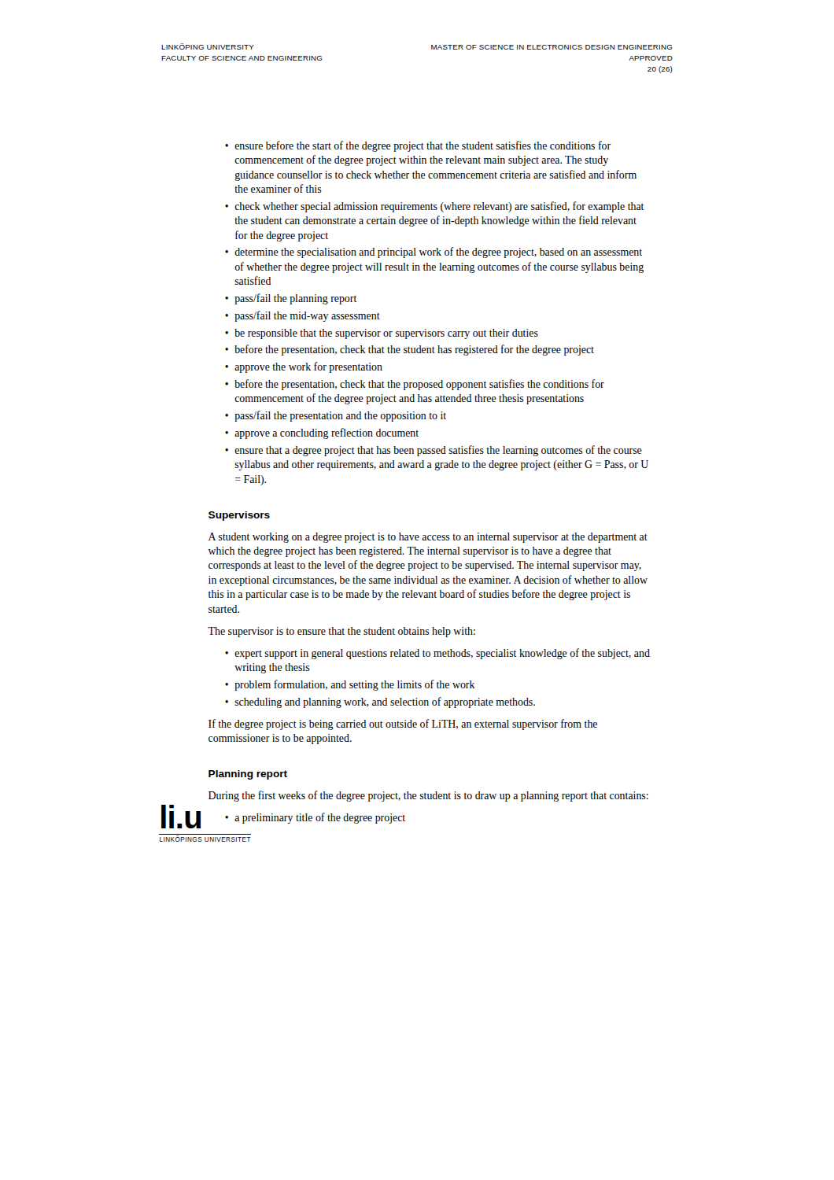Linköping University
Faculty of Science and Engineering
Master of Science in Electronics Design Engineering
Approved
20 (26)
ensure before the start of the degree project that the student satisfies the conditions for commencement of the degree project within the relevant main subject area. The study guidance counsellor is to check whether the commencement criteria are satisfied and inform the examiner of this
check whether special admission requirements (where relevant) are satisfied, for example that the student can demonstrate a certain degree of in-depth knowledge within the field relevant for the degree project
determine the specialisation and principal work of the degree project, based on an assessment of whether the degree project will result in the learning outcomes of the course syllabus being satisfied
pass/fail the planning report
pass/fail the mid-way assessment
be responsible that the supervisor or supervisors carry out their duties
before the presentation, check that the student has registered for the degree project
approve the work for presentation
before the presentation, check that the proposed opponent satisfies the conditions for commencement of the degree project and has attended three thesis presentations
pass/fail the presentation and the opposition to it
approve a concluding reflection document
ensure that a degree project that has been passed satisfies the learning outcomes of the course syllabus and other requirements, and award a grade to the degree project (either G = Pass, or U = Fail).
Supervisors
A student working on a degree project is to have access to an internal supervisor at the department at which the degree project has been registered. The internal supervisor is to have a degree that corresponds at least to the level of the degree project to be supervised. The internal supervisor may, in exceptional circumstances, be the same individual as the examiner. A decision of whether to allow this in a particular case is to be made by the relevant board of studies before the degree project is started.
The supervisor is to ensure that the student obtains help with:
expert support in general questions related to methods, specialist knowledge of the subject, and writing the thesis
problem formulation, and setting the limits of the work
scheduling and planning work, and selection of appropriate methods.
If the degree project is being carried out outside of LiTH, an external supervisor from the commissioner is to be appointed.
Planning report
During the first weeks of the degree project, the student is to draw up a planning report that contains:
a preliminary title of the degree project
li. u
LINKÖPINGS UNIVERSITET